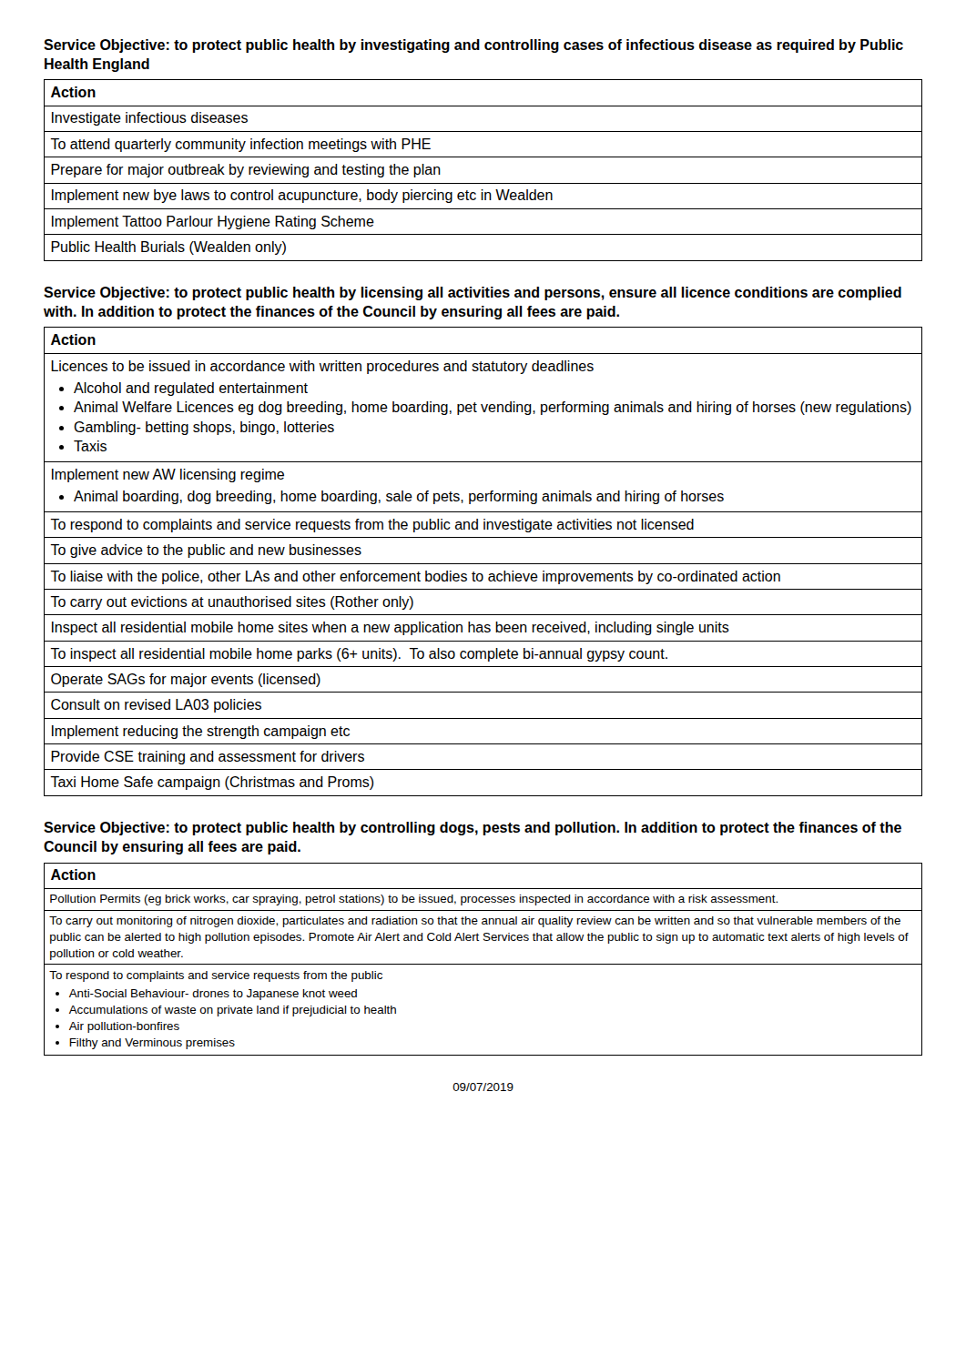Service Objective: to protect public health by investigating and controlling cases of infectious disease as required by Public Health England
| Action |
| --- |
| Investigate infectious diseases |
| To attend quarterly community infection meetings with PHE |
| Prepare for major outbreak by reviewing and testing the plan |
| Implement new bye laws to control acupuncture, body piercing etc in Wealden |
| Implement Tattoo Parlour Hygiene Rating Scheme |
| Public Health Burials (Wealden only) |
Service Objective: to protect public health by licensing all activities and persons, ensure all licence conditions are complied with. In addition to protect the finances of the Council by ensuring all fees are paid.
| Action |
| --- |
| Licences to be issued in accordance with written procedures and statutory deadlines Alcohol and regulated entertainment Animal Welfare Licences eg dog breeding, home boarding, pet vending, performing animals and hiring of horses (new regulations) Gambling- betting shops, bingo, lotteries Taxis |
| Implement new AW licensing regime Animal boarding, dog breeding, home boarding, sale of pets, performing animals and hiring of horses |
| To respond to complaints and service requests from the public and investigate activities not licensed |
| To give advice to the public and new businesses |
| To liaise with the police, other LAs and other enforcement bodies to achieve improvements by co-ordinated action |
| To carry out evictions at unauthorised sites (Rother only) |
| Inspect all residential mobile home sites when a new application has been received, including single units |
| To inspect all residential mobile home parks (6+ units). To also complete bi-annual gypsy count. |
| Operate SAGs for major events (licensed) |
| Consult on revised LA03 policies |
| Implement reducing the strength campaign etc |
| Provide CSE training and assessment for drivers |
| Taxi Home Safe campaign (Christmas and Proms) |
Service Objective: to protect public health by controlling dogs, pests and pollution. In addition to protect the finances of the Council by ensuring all fees are paid.
| Action |
| --- |
| Pollution Permits (eg brick works, car spraying, petrol stations) to be issued, processes inspected in accordance with a risk assessment. |
| To carry out monitoring of nitrogen dioxide, particulates and radiation so that the annual air quality review can be written and so that vulnerable members of the public can be alerted to high pollution episodes. Promote Air Alert and Cold Alert Services that allow the public to sign up to automatic text alerts of high levels of pollution or cold weather. |
| To respond to complaints and service requests from the public Anti-Social Behaviour- drones to Japanese knot weed Accumulations of waste on private land if prejudicial to health Air pollution-bonfires Filthy and Verminous premises |
09/07/2019